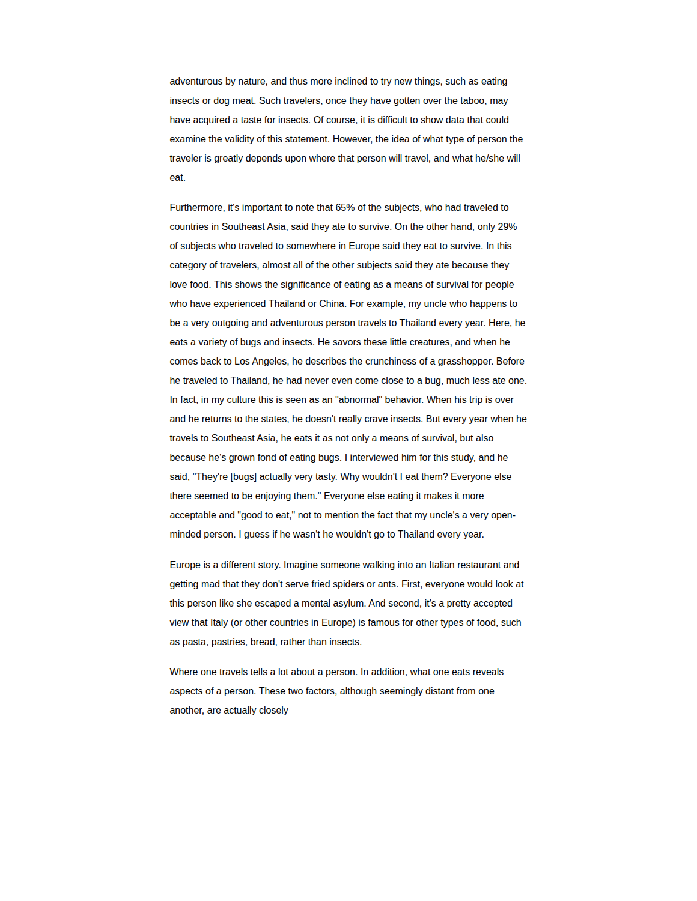adventurous by nature, and thus more inclined to try new things, such as eating insects or dog meat. Such travelers, once they have gotten over the taboo, may have acquired a taste for insects. Of course, it is difficult to show data that could examine the validity of this statement. However, the idea of what type of person the traveler is greatly depends upon where that person will travel, and what he/she will eat.
Furthermore, it's important to note that 65% of the subjects, who had traveled to countries in Southeast Asia, said they ate to survive. On the other hand, only 29% of subjects who traveled to somewhere in Europe said they eat to survive. In this category of travelers, almost all of the other subjects said they ate because they love food. This shows the significance of eating as a means of survival for people who have experienced Thailand or China. For example, my uncle who happens to be a very outgoing and adventurous person travels to Thailand every year. Here, he eats a variety of bugs and insects. He savors these little creatures, and when he comes back to Los Angeles, he describes the crunchiness of a grasshopper. Before he traveled to Thailand, he had never even come close to a bug, much less ate one. In fact, in my culture this is seen as an "abnormal" behavior. When his trip is over and he returns to the states, he doesn't really crave insects. But every year when he travels to Southeast Asia, he eats it as not only a means of survival, but also because he's grown fond of eating bugs. I interviewed him for this study, and he said, "They're [bugs] actually very tasty. Why wouldn't I eat them? Everyone else there seemed to be enjoying them." Everyone else eating it makes it more acceptable and "good to eat," not to mention the fact that my uncle's a very open-minded person. I guess if he wasn't he wouldn't go to Thailand every year.
Europe is a different story. Imagine someone walking into an Italian restaurant and getting mad that they don't serve fried spiders or ants. First, everyone would look at this person like she escaped a mental asylum. And second, it's a pretty accepted view that Italy (or other countries in Europe) is famous for other types of food, such as pasta, pastries, bread, rather than insects.
Where one travels tells a lot about a person. In addition, what one eats reveals aspects of a person. These two factors, although seemingly distant from one another, are actually closely